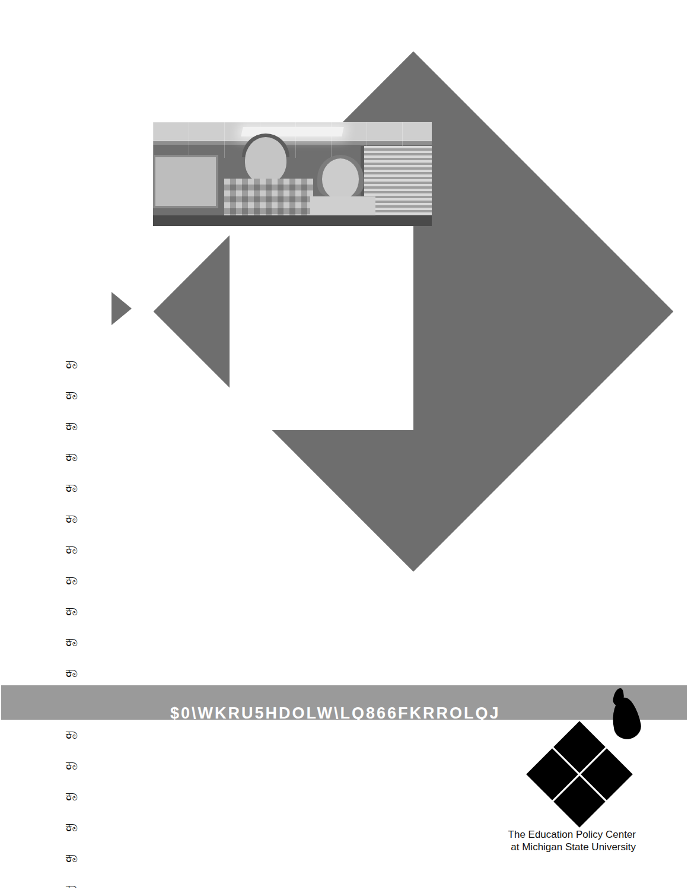ಕಾ ಕಾ ಕಾ ಕಾ ಕಾ ಕಾ ಕಾ ಕಾ ಕಾ ಕಾ ಕಾ ಕಾ ಕಾ ಕಾ ಕಾ ಕಾ ಕಾ ಕಾ
$0\WKRU5HDOLW\LQ866FKRROLQJ
The Education Policy Center
at Michigan State University